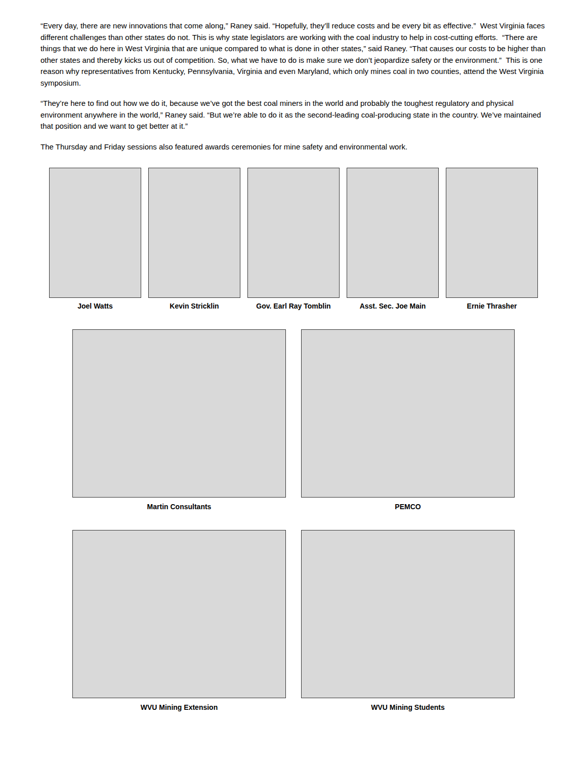“Every day, there are new innovations that come along,” Raney said. “Hopefully, they’ll reduce costs and be every bit as effective.” West Virginia faces different challenges than other states do not. This is why state legislators are working with the coal industry to help in cost-cutting efforts. “There are things that we do here in West Virginia that are unique compared to what is done in other states,” said Raney. “That causes our costs to be higher than other states and thereby kicks us out of competition. So, what we have to do is make sure we don’t jeopardize safety or the environment.” This is one reason why representatives from Kentucky, Pennsylvania, Virginia and even Maryland, which only mines coal in two counties, attend the West Virginia symposium.
“They’re here to find out how we do it, because we’ve got the best coal miners in the world and probably the toughest regulatory and physical environment anywhere in the world,” Raney said. “But we’re able to do it as the second-leading coal-producing state in the country. We’ve maintained that position and we want to get better at it.”
The Thursday and Friday sessions also featured awards ceremonies for mine safety and environmental work.
Joel Watts
Kevin Stricklin
Gov. Earl Ray Tomblin
Asst. Sec. Joe Main
Ernie Thrasher
Martin Consultants
PEMCO
WVU Mining Extension
WVU Mining Students